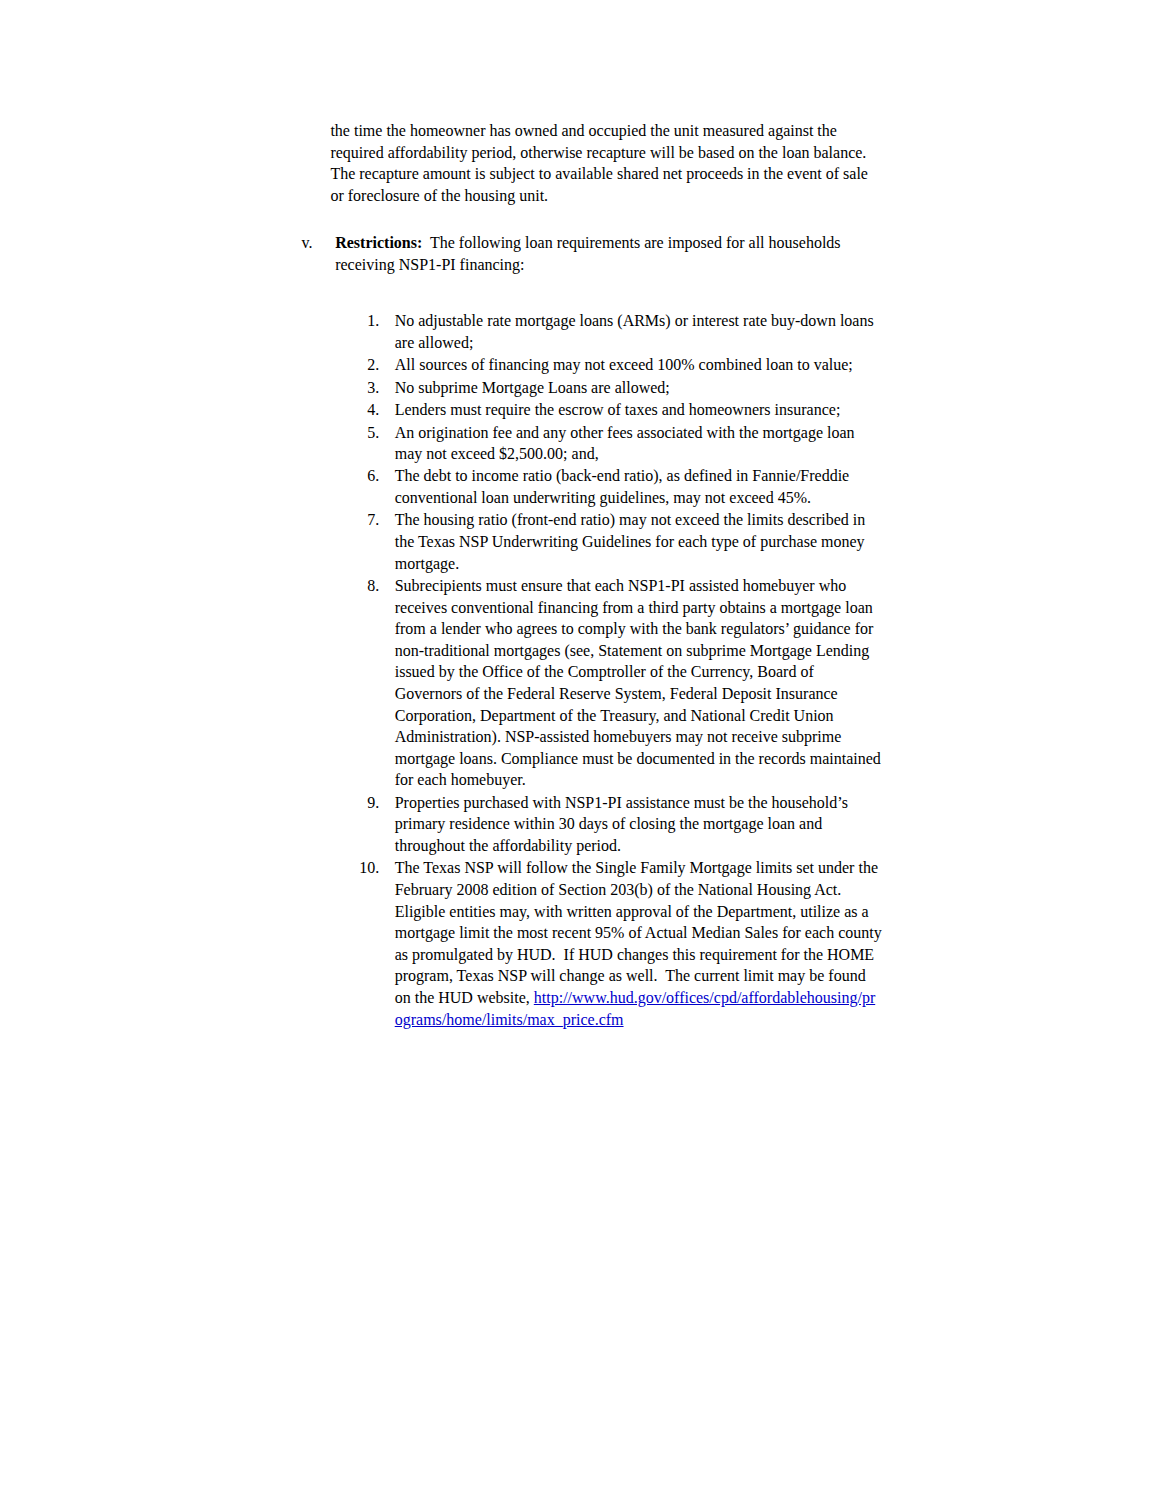the time the homeowner has owned and occupied the unit measured against the required affordability period, otherwise recapture will be based on the loan balance. The recapture amount is subject to available shared net proceeds in the event of sale or foreclosure of the housing unit.
v.
Restrictions: The following loan requirements are imposed for all households receiving NSP1-PI financing:
No adjustable rate mortgage loans (ARMs) or interest rate buy-down loans are allowed;
All sources of financing may not exceed 100% combined loan to value;
No subprime Mortgage Loans are allowed;
Lenders must require the escrow of taxes and homeowners insurance;
An origination fee and any other fees associated with the mortgage loan may not exceed $2,500.00; and,
The debt to income ratio (back-end ratio), as defined in Fannie/Freddie conventional loan underwriting guidelines, may not exceed 45%.
The housing ratio (front-end ratio) may not exceed the limits described in the Texas NSP Underwriting Guidelines for each type of purchase money mortgage.
Subrecipients must ensure that each NSP1-PI assisted homebuyer who receives conventional financing from a third party obtains a mortgage loan from a lender who agrees to comply with the bank regulators’ guidance for non-traditional mortgages (see, Statement on subprime Mortgage Lending issued by the Office of the Comptroller of the Currency, Board of Governors of the Federal Reserve System, Federal Deposit Insurance Corporation, Department of the Treasury, and National Credit Union Administration). NSP-assisted homebuyers may not receive subprime mortgage loans. Compliance must be documented in the records maintained for each homebuyer.
Properties purchased with NSP1-PI assistance must be the household’s primary residence within 30 days of closing the mortgage loan and throughout the affordability period.
The Texas NSP will follow the Single Family Mortgage limits set under the February 2008 edition of Section 203(b) of the National Housing Act. Eligible entities may, with written approval of the Department, utilize as a mortgage limit the most recent 95% of Actual Median Sales for each county as promulgated by HUD. If HUD changes this requirement for the HOME program, Texas NSP will change as well. The current limit may be found on the HUD website, http://www.hud.gov/offices/cpd/affordablehousing/programs/home/limits/max_price.cfm